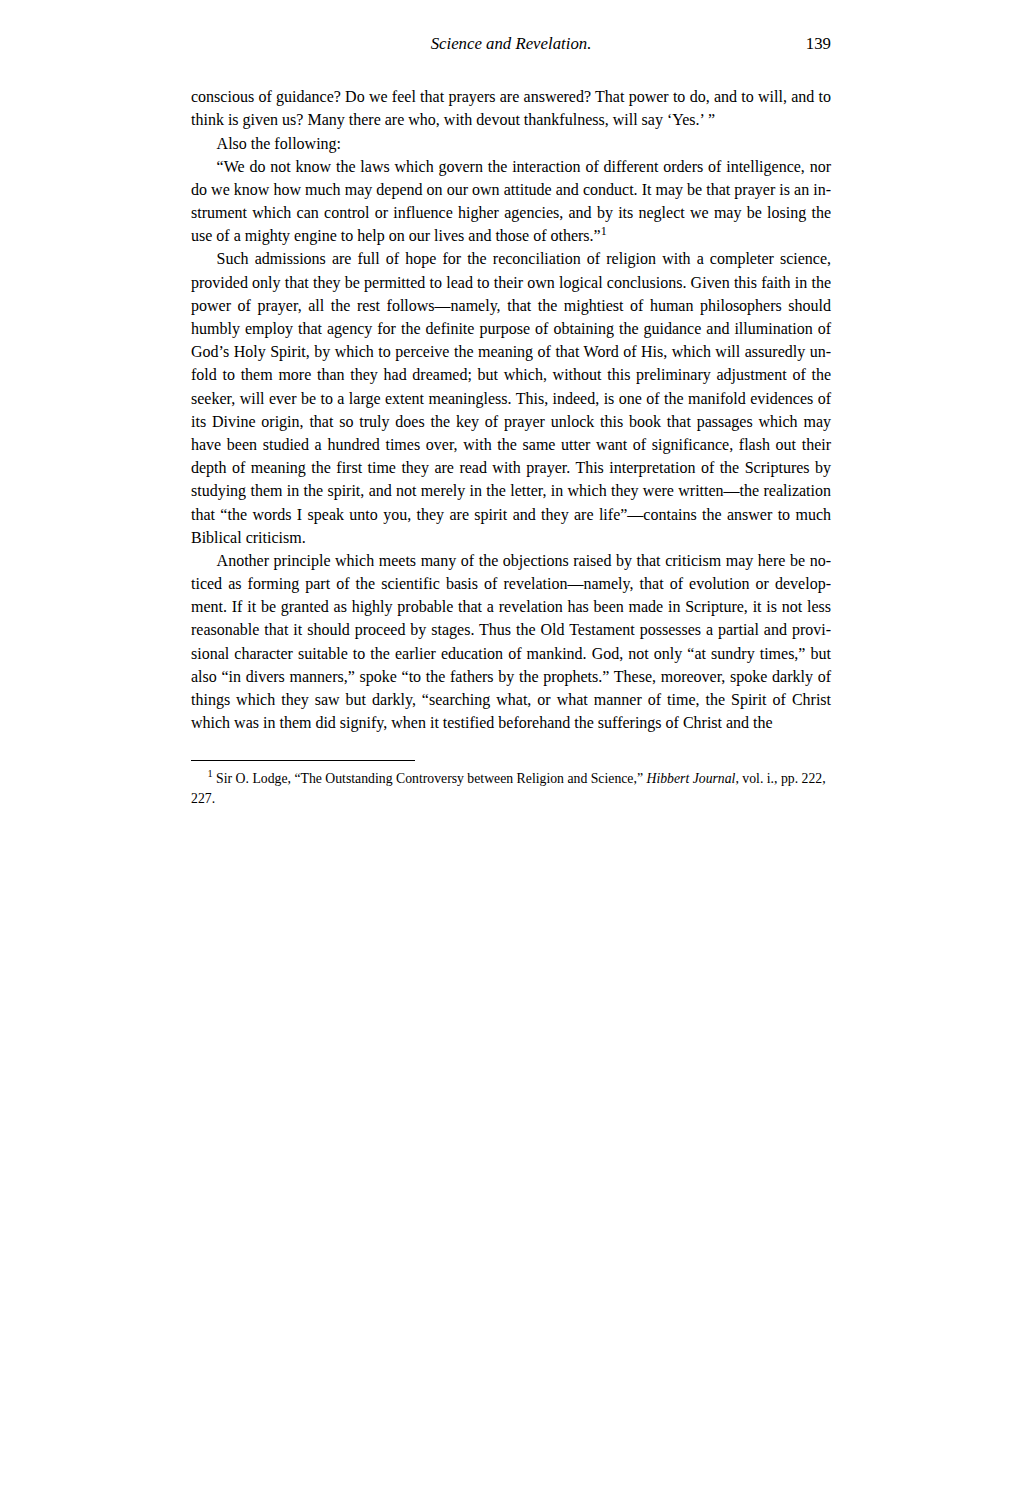Science and Revelation. 139
conscious of guidance? Do we feel that prayers are answered? That power to do, and to will, and to think is given us? Many there are who, with devout thankfulness, will say ‘Yes.’ ”
Also the following:
“We do not know the laws which govern the interaction of different orders of intelligence, nor do we know how much may depend on our own attitude and conduct. It may be that prayer is an instrument which can control or influence higher agencies, and by its neglect we may be losing the use of a mighty engine to help on our lives and those of others.”1
Such admissions are full of hope for the reconciliation of religion with a completer science, provided only that they be permitted to lead to their own logical conclusions. Given this faith in the power of prayer, all the rest follows—namely, that the mightiest of human philosophers should humbly employ that agency for the definite purpose of obtaining the guidance and illumination of God’s Holy Spirit, by which to perceive the meaning of that Word of His, which will assuredly unfold to them more than they had dreamed; but which, without this preliminary adjustment of the seeker, will ever be to a large extent meaningless. This, indeed, is one of the manifold evidences of its Divine origin, that so truly does the key of prayer unlock this book that passages which may have been studied a hundred times over, with the same utter want of significance, flash out their depth of meaning the first time they are read with prayer. This interpretation of the Scriptures by studying them in the spirit, and not merely in the letter, in which they were written—the realization that “the words I speak unto you, they are spirit and they are life”—contains the answer to much Biblical criticism.
Another principle which meets many of the objections raised by that criticism may here be noticed as forming part of the scientific basis of revelation—namely, that of evolution or development. If it be granted as highly probable that a revelation has been made in Scripture, it is not less reasonable that it should proceed by stages. Thus the Old Testament possesses a partial and provisional character suitable to the earlier education of mankind. God, not only “at sundry times,” but also “in divers manners,” spoke “to the fathers by the prophets.” These, moreover, spoke darkly of things which they saw but darkly, “searching what, or what manner of time, the Spirit of Christ which was in them did signify, when it testified beforehand the sufferings of Christ and the
1 Sir O. Lodge, “The Outstanding Controversy between Religion and Science,” Hibbert Journal, vol. i., pp. 222, 227.